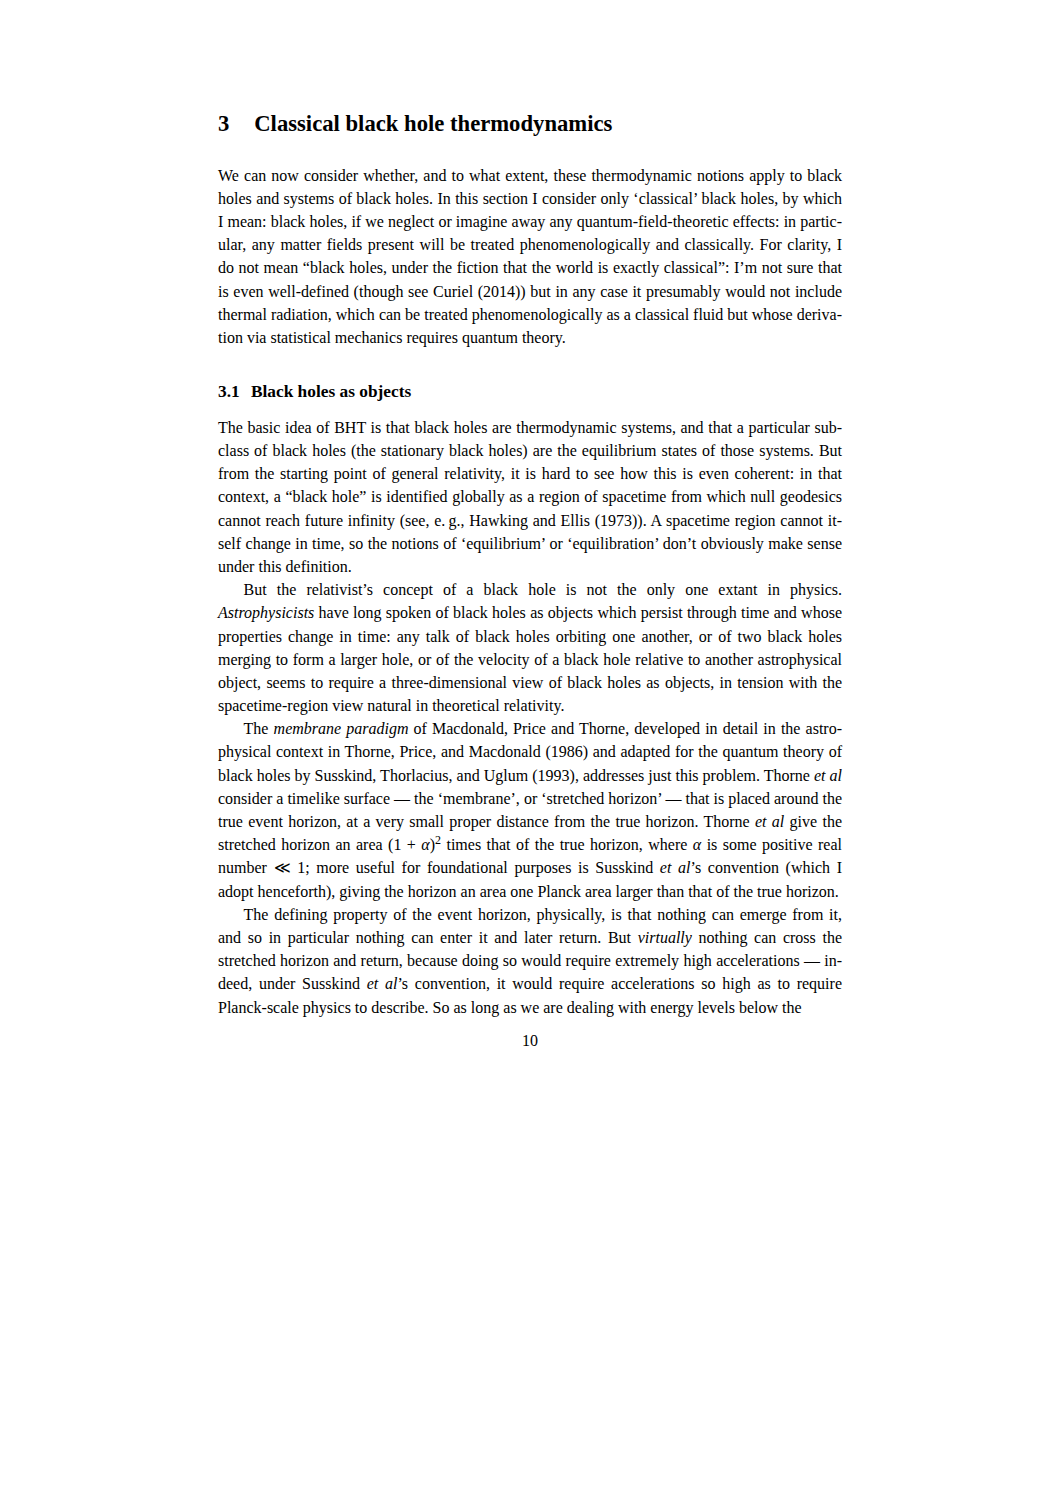3 Classical black hole thermodynamics
We can now consider whether, and to what extent, these thermodynamic notions apply to black holes and systems of black holes. In this section I consider only ‘classical’ black holes, by which I mean: black holes, if we neglect or imagine away any quantum-field-theoretic effects: in particular, any matter fields present will be treated phenomenologically and classically. For clarity, I do not mean “black holes, under the fiction that the world is exactly classical”: I’m not sure that is even well-defined (though see Curiel (2014)) but in any case it presumably would not include thermal radiation, which can be treated phenomenologically as a classical fluid but whose derivation via statistical mechanics requires quantum theory.
3.1 Black holes as objects
The basic idea of BHT is that black holes are thermodynamic systems, and that a particular subclass of black holes (the stationary black holes) are the equilibrium states of those systems. But from the starting point of general relativity, it is hard to see how this is even coherent: in that context, a “black hole” is identified globally as a region of spacetime from which null geodesics cannot reach future infinity (see, e. g., Hawking and Ellis (1973)). A spacetime region cannot itself change in time, so the notions of ‘equilibrium’ or ‘equilibration’ don’t obviously make sense under this definition.
But the relativist’s concept of a black hole is not the only one extant in physics. Astrophysicists have long spoken of black holes as objects which persist through time and whose properties change in time: any talk of black holes orbiting one another, or of two black holes merging to form a larger hole, or of the velocity of a black hole relative to another astrophysical object, seems to require a three-dimensional view of black holes as objects, in tension with the spacetime-region view natural in theoretical relativity.
The membrane paradigm of Macdonald, Price and Thorne, developed in detail in the astrophysical context in Thorne, Price, and Macdonald (1986) and adapted for the quantum theory of black holes by Susskind, Thorlacius, and Uglum (1993), addresses just this problem. Thorne et al consider a timelike surface — the ‘membrane’, or ‘stretched horizon’ — that is placed around the true event horizon, at a very small proper distance from the true horizon. Thorne et al give the stretched horizon an area (1 + α)2 times that of the true horizon, where α is some positive real number ≪ 1; more useful for foundational purposes is Susskind et al’s convention (which I adopt henceforth), giving the horizon an area one Planck area larger than that of the true horizon.
The defining property of the event horizon, physically, is that nothing can emerge from it, and so in particular nothing can enter it and later return. But virtually nothing can cross the stretched horizon and return, because doing so would require extremely high accelerations — indeed, under Susskind et al’s convention, it would require accelerations so high as to require Planck-scale physics to describe. So as long as we are dealing with energy levels below the
10